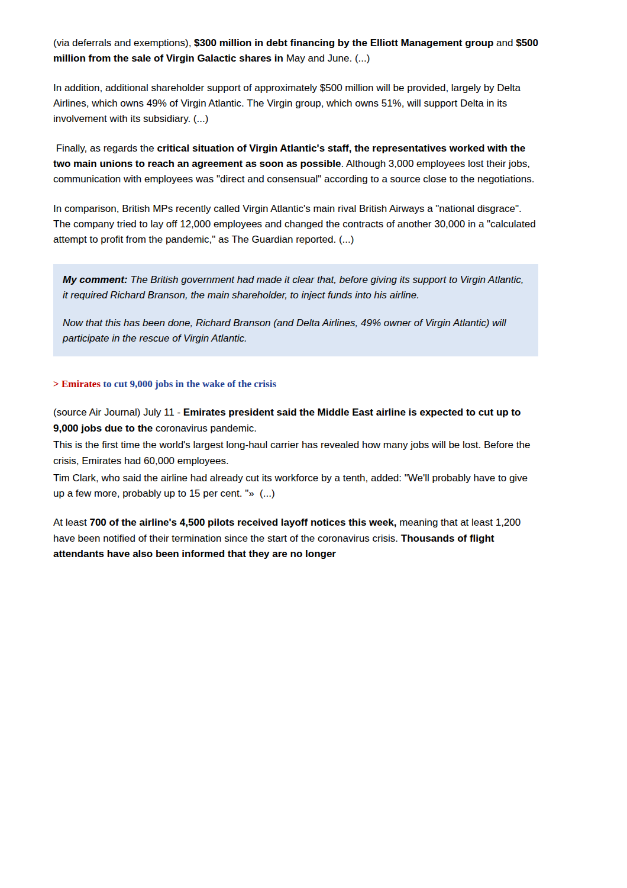(via deferrals and exemptions), $300 million in debt financing by the Elliott Management group and $500 million from the sale of Virgin Galactic shares in May and June. (...)
In addition, additional shareholder support of approximately $500 million will be provided, largely by Delta Airlines, which owns 49% of Virgin Atlantic. The Virgin group, which owns 51%, will support Delta in its involvement with its subsidiary. (...)
Finally, as regards the critical situation of Virgin Atlantic's staff, the representatives worked with the two main unions to reach an agreement as soon as possible. Although 3,000 employees lost their jobs, communication with employees was "direct and consensual" according to a source close to the negotiations.
In comparison, British MPs recently called Virgin Atlantic's main rival British Airways a "national disgrace". The company tried to lay off 12,000 employees and changed the contracts of another 30,000 in a "calculated attempt to profit from the pandemic," as The Guardian reported. (...)
My comment: The British government had made it clear that, before giving its support to Virgin Atlantic, it required Richard Branson, the main shareholder, to inject funds into his airline.
Now that this has been done, Richard Branson (and Delta Airlines, 49% owner of Virgin Atlantic) will participate in the rescue of Virgin Atlantic.
> Emirates to cut 9,000 jobs in the wake of the crisis
(source Air Journal) July 11 - Emirates president said the Middle East airline is expected to cut up to 9,000 jobs due to the coronavirus pandemic.
This is the first time the world's largest long-haul carrier has revealed how many jobs will be lost. Before the crisis, Emirates had 60,000 employees.
Tim Clark, who said the airline had already cut its workforce by a tenth, added: "We'll probably have to give up a few more, probably up to 15 per cent. "» (...)
At least 700 of the airline's 4,500 pilots received layoff notices this week, meaning that at least 1,200 have been notified of their termination since the start of the coronavirus crisis. Thousands of flight attendants have also been informed that they are no longer